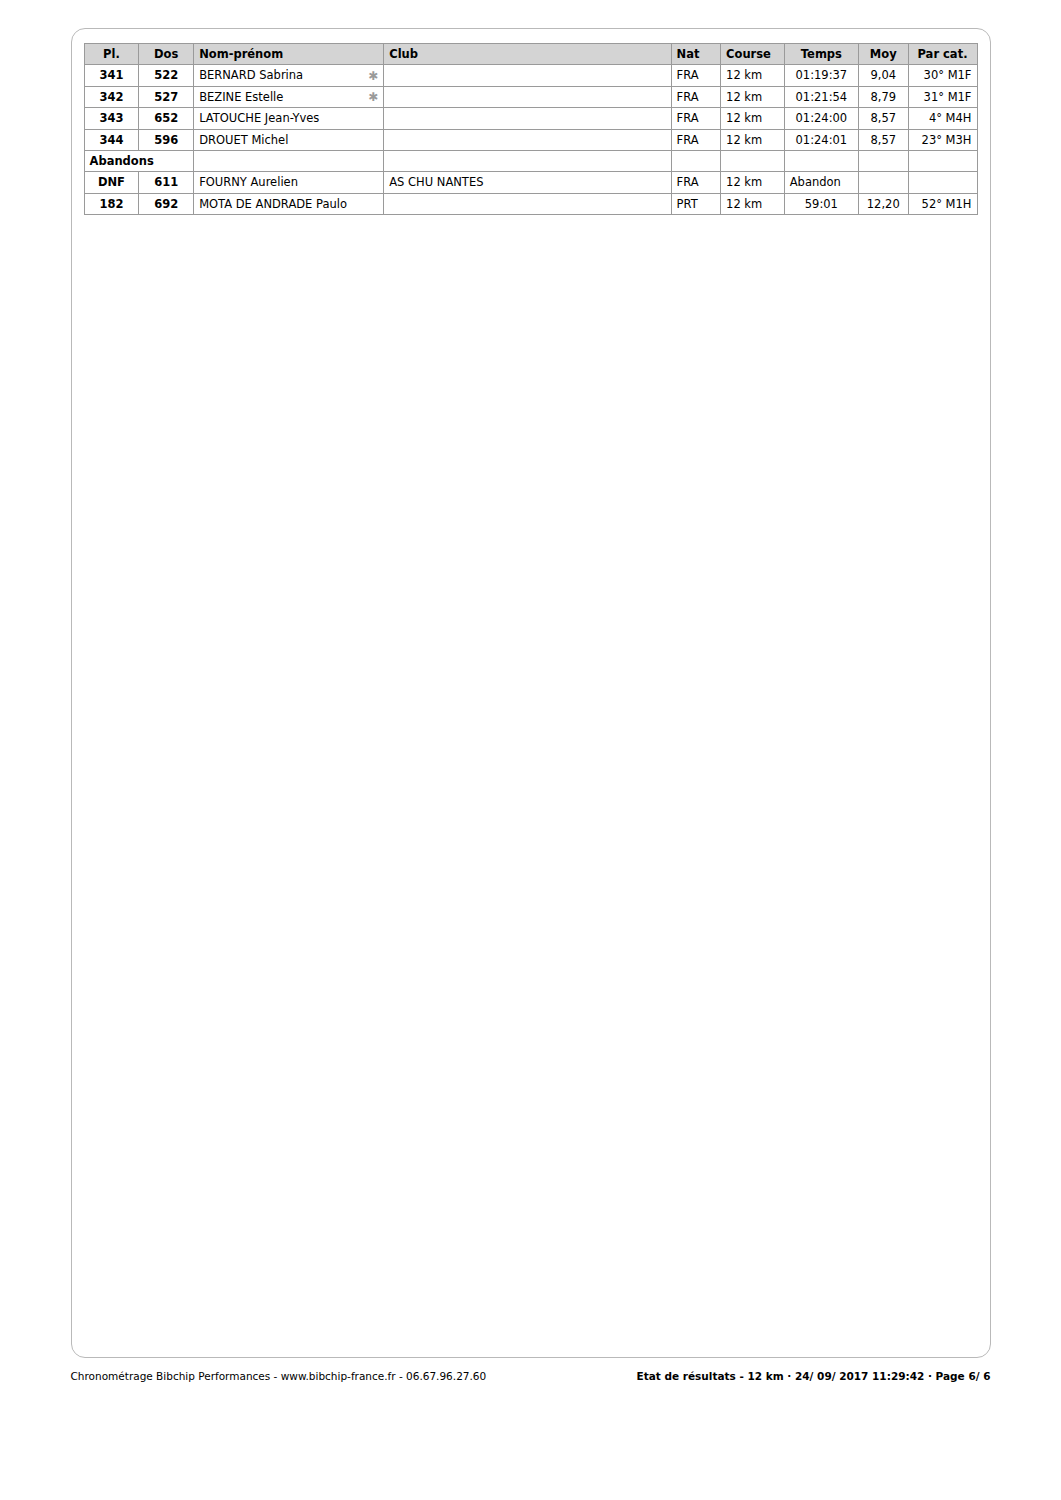| Pl. | Dos | Nom-prénom | Club | Nat | Course | Temps | Moy | Par cat. |
| --- | --- | --- | --- | --- | --- | --- | --- | --- |
| 341 | 522 | BERNARD Sabrina ✱ | | FRA | 12 km | 01:19:37 | 9,04 | 30° M1F |
| 342 | 527 | BEZINE Estelle ✱ | | FRA | 12 km | 01:21:54 | 8,79 | 31° M1F |
| 343 | 652 | LATOUCHE Jean-Yves | | FRA | 12 km | 01:24:00 | 8,57 | 4° M4H |
| 344 | 596 | DROUET Michel | | FRA | 12 km | 01:24:01 | 8,57 | 23° M3H |
| Abandons | | | | | | | |
| DNF | 611 | FOURNY Aurelien | AS CHU NANTES | FRA | 12 km | Abandon | | |
| 182 | 692 | MOTA DE ANDRADE Paulo | | PRT | 12 km | 59:01 | 12,20 | 52° M1H |
Chronométrage Bibchip Performances - www.bibchip-france.fr - 06.67.96.27.60
Etat de résultats - 12 km · 24/ 09/ 2017 11:29:42 · Page 6/ 6